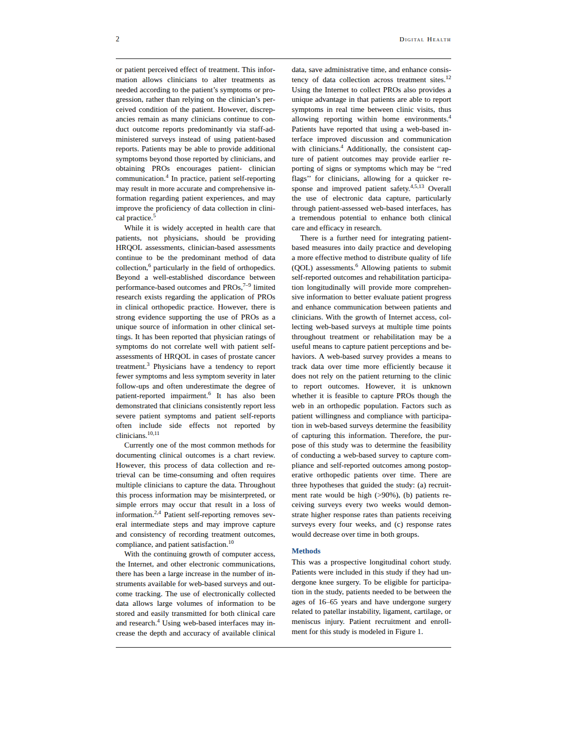2 Digital Health
or patient perceived effect of treatment. This information allows clinicians to alter treatments as needed according to the patient’s symptoms or progression, rather than relying on the clinician’s perceived condition of the patient. However, discrepancies remain as many clinicians continue to conduct outcome reports predominantly via staff-administered surveys instead of using patient-based reports. Patients may be able to provide additional symptoms beyond those reported by clinicians, and obtaining PROs encourages patient- clinician communication.4 In practice, patient self-reporting may result in more accurate and comprehensive information regarding patient experiences, and may improve the proficiency of data collection in clinical practice.5
While it is widely accepted in health care that patients, not physicians, should be providing HRQOL assessments, clinician-based assessments continue to be the predominant method of data collection,6 particularly in the field of orthopedics. Beyond a well-established discordance between performance-based outcomes and PROs,7–9 limited research exists regarding the application of PROs in clinical orthopedic practice. However, there is strong evidence supporting the use of PROs as a unique source of information in other clinical settings. It has been reported that physician ratings of symptoms do not correlate well with patient self-assessments of HRQOL in cases of prostate cancer treatment.3 Physicians have a tendency to report fewer symptoms and less symptom severity in later follow-ups and often underestimate the degree of patient-reported impairment.6 It has also been demonstrated that clinicians consistently report less severe patient symptoms and patient self-reports often include side effects not reported by clinicians.10,11
Currently one of the most common methods for documenting clinical outcomes is a chart review. However, this process of data collection and retrieval can be time-consuming and often requires multiple clinicians to capture the data. Throughout this process information may be misinterpreted, or simple errors may occur that result in a loss of information.2,4 Patient self-reporting removes several intermediate steps and may improve capture and consistency of recording treatment outcomes, compliance, and patient satisfaction.10
With the continuing growth of computer access, the Internet, and other electronic communications, there has been a large increase in the number of instruments available for web-based surveys and outcome tracking. The use of electronically collected data allows large volumes of information to be stored and easily transmitted for both clinical care and research.4 Using web-based interfaces may increase the depth and accuracy of available clinical data, save administrative time, and enhance consistency of data collection across treatment sites.12 Using the Internet to collect PROs also provides a unique advantage in that patients are able to report symptoms in real time between clinic visits, thus allowing reporting within home environments.4 Patients have reported that using a web-based interface improved discussion and communication with clinicians.4 Additionally, the consistent capture of patient outcomes may provide earlier reporting of signs or symptoms which may be ‘‘red flags’’ for clinicians, allowing for a quicker response and improved patient safety.4,5,13 Overall the use of electronic data capture, particularly through patient-assessed web-based interfaces, has a tremendous potential to enhance both clinical care and efficacy in research.
There is a further need for integrating patient-based measures into daily practice and developing a more effective method to distribute quality of life (QOL) assessments.6 Allowing patients to submit self-reported outcomes and rehabilitation participation longitudinally will provide more comprehensive information to better evaluate patient progress and enhance communication between patients and clinicians. With the growth of Internet access, collecting web-based surveys at multiple time points throughout treatment or rehabilitation may be a useful means to capture patient perceptions and behaviors. A web-based survey provides a means to track data over time more efficiently because it does not rely on the patient returning to the clinic to report outcomes. However, it is unknown whether it is feasible to capture PROs though the web in an orthopedic population. Factors such as patient willingness and compliance with participation in web-based surveys determine the feasibility of capturing this information. Therefore, the purpose of this study was to determine the feasibility of conducting a web-based survey to capture compliance and self-reported outcomes among postoperative orthopedic patients over time. There are three hypotheses that guided the study: (a) recruitment rate would be high (>90%), (b) patients receiving surveys every two weeks would demonstrate higher response rates than patients receiving surveys every four weeks, and (c) response rates would decrease over time in both groups.
Methods
This was a prospective longitudinal cohort study. Patients were included in this study if they had undergone knee surgery. To be eligible for participation in the study, patients needed to be between the ages of 16–65 years and have undergone surgery related to patellar instability, ligament, cartilage, or meniscus injury. Patient recruitment and enrollment for this study is modeled in Figure 1.